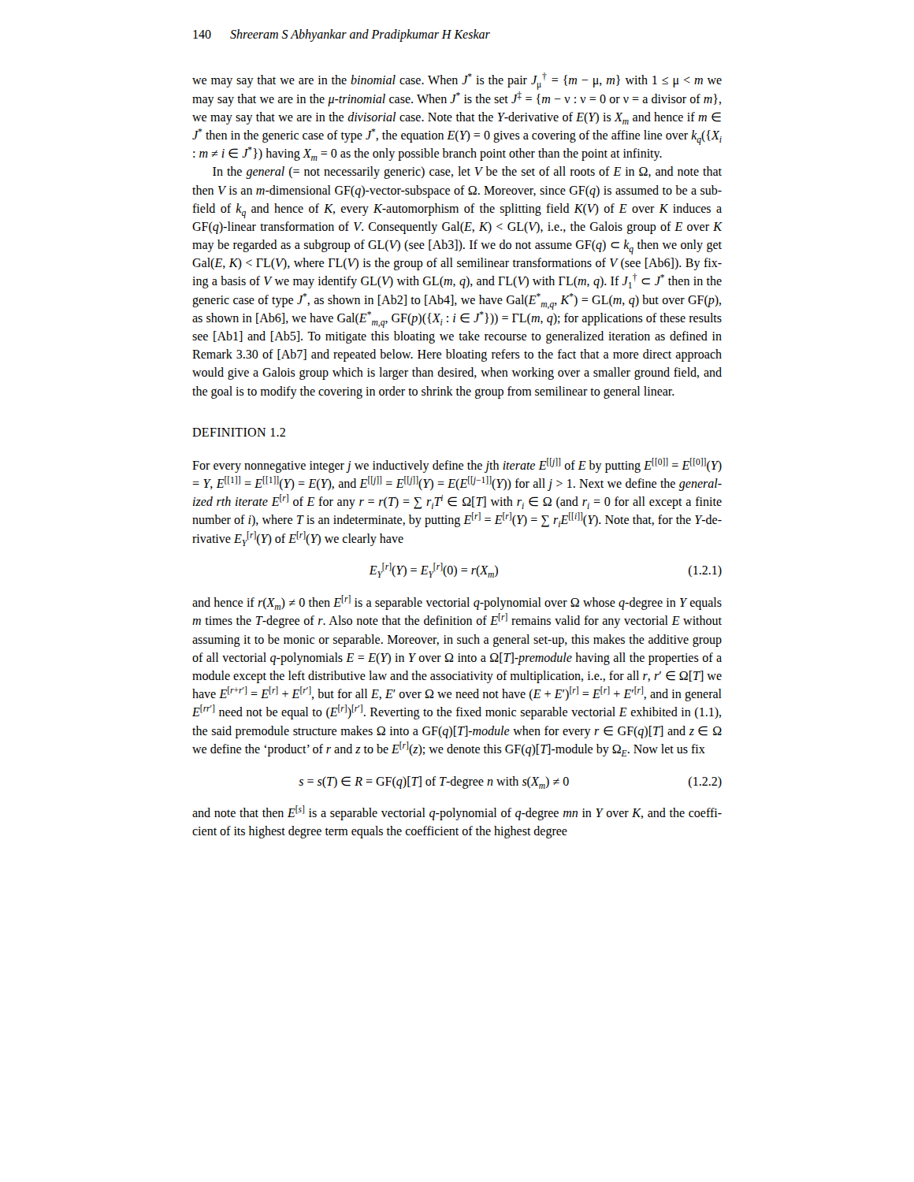140 Shreeram S Abhyankar and Pradipkumar H Keskar
we may say that we are in the binomial case. When J* is the pair Jμ† = {m − μ, m} with 1 ≤ μ < m we may say that we are in the μ-trinomial case. When J* is the set J‡ = {m − ν : ν = 0 or ν = a divisor of m}, we may say that we are in the divisorial case. Note that the Y-derivative of E(Y) is Xm and hence if m ∈ J* then in the generic case of type J*, the equation E(Y) = 0 gives a covering of the affine line over kq({Xi : m ≠ i ∈ J*}) having Xm = 0 as the only possible branch point other than the point at infinity.
In the general (= not necessarily generic) case, let V be the set of all roots of E in Ω, and note that then V is an m-dimensional GF(q)-vector-subspace of Ω. Moreover, since GF(q) is assumed to be a subfield of kq and hence of K, every K-automorphism of the splitting field K(V) of E over K induces a GF(q)-linear transformation of V. Consequently Gal(E, K) < GL(V), i.e., the Galois group of E over K may be regarded as a subgroup of GL(V) (see [Ab3]). If we do not assume GF(q) ⊂ kq then we only get Gal(E, K) < ΓL(V), where ΓL(V) is the group of all semilinear transformations of V (see [Ab6]). By fixing a basis of V we may identify GL(V) with GL(m, q), and ΓL(V) with ΓL(m, q). If J1† ⊂ J* then in the generic case of type J*, as shown in [Ab2] to [Ab4], we have Gal(E*m,q, K*) = GL(m, q) but over GF(p), as shown in [Ab6], we have Gal(E*m,q, GF(p)({Xi : i ∈ J*})) = ΓL(m, q); for applications of these results see [Ab1] and [Ab5]. To mitigate this bloating we take recourse to generalized iteration as defined in Remark 3.30 of [Ab7] and repeated below. Here bloating refers to the fact that a more direct approach would give a Galois group which is larger than desired, when working over a smaller ground field, and the goal is to modify the covering in order to shrink the group from semilinear to general linear.
Definition 1.2
For every nonnegative integer j we inductively define the jth iterate E[[j]] of E by putting E[[0]] = E[[0]](Y) = Y, E[[1]] = E[[1]](Y) = E(Y), and E[[j]] = E[[j]](Y) = E(E[[j−1]](Y)) for all j > 1. Next we define the generalized rth iterate E[r] of E for any r = r(T) = ∑ riTi ∈ Ω[T] with ri ∈ Ω (and ri = 0 for all except a finite number of i), where T is an indeterminate, by putting E[r] = E[r](Y) = ∑ riE[[i]](Y). Note that, for the Y-derivative EY[r](Y) of E[r](Y) we clearly have
EY[r](Y) = EY[r](0) = r(Xm) (1.2.1)
and hence if r(Xm) ≠ 0 then E[r] is a separable vectorial q-polynomial over Ω whose q-degree in Y equals m times the T-degree of r. Also note that the definition of E[r] remains valid for any vectorial E without assuming it to be monic or separable. Moreover, in such a general set-up, this makes the additive group of all vectorial q-polynomials E = E(Y) in Y over Ω into a Ω[T]-premodule having all the properties of a module except the left distributive law and the associativity of multiplication, i.e., for all r, r′ ∈ Ω[T] we have E[r+r′] = E[r] + E[r′], but for all E, E′ over Ω we need not have (E + E′)[r] = E[r] + E′[r], and in general E[rr′] need not be equal to (E[r])[r′]. Reverting to the fixed monic separable vectorial E exhibited in (1.1), the said premodule structure makes Ω into a GF(q)[T]-module when for every r ∈ GF(q)[T] and z ∈ Ω we define the ‘product’ of r and z to be E[r](z); we denote this GF(q)[T]-module by ΩE. Now let us fix
s = s(T) ∈ R = GF(q)[T] of T-degree n with s(Xm) ≠ 0 (1.2.2)
and note that then E[s] is a separable vectorial q-polynomial of q-degree mn in Y over K, and the coefficient of its highest degree term equals the coefficient of the highest degree